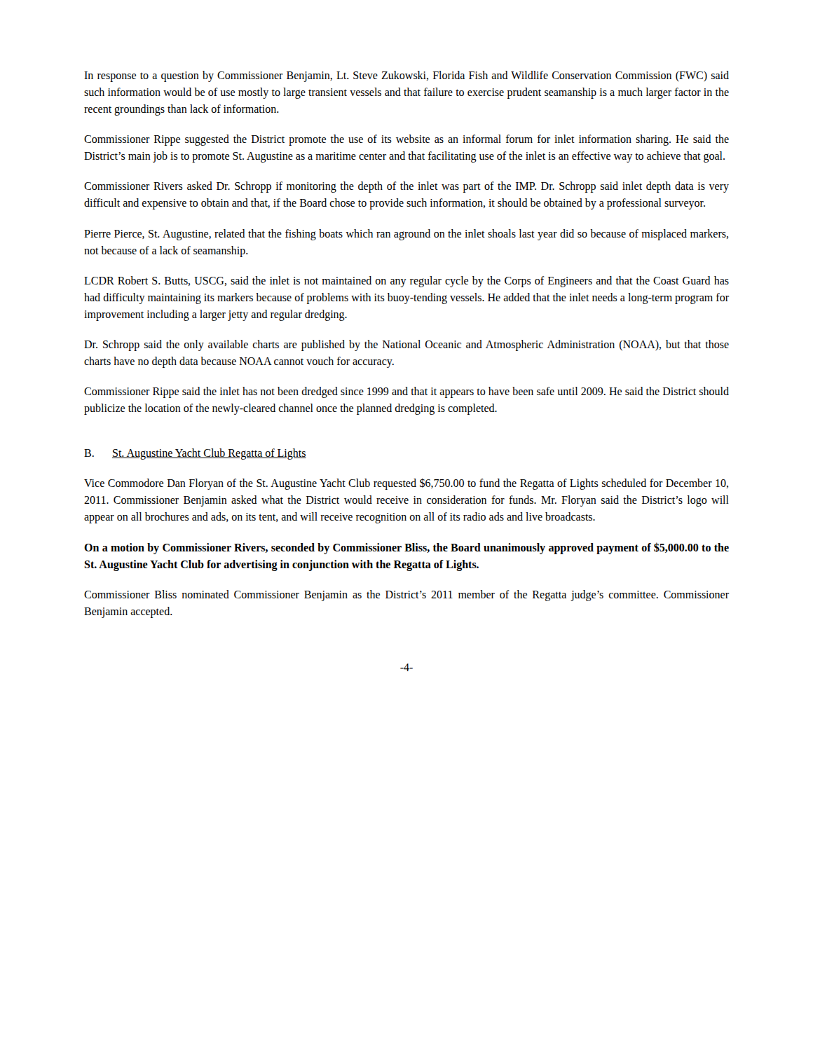In response to a question by Commissioner Benjamin, Lt. Steve Zukowski, Florida Fish and Wildlife Conservation Commission (FWC) said such information would be of use mostly to large transient vessels and that failure to exercise prudent seamanship is a much larger factor in the recent groundings than lack of information.
Commissioner Rippe suggested the District promote the use of its website as an informal forum for inlet information sharing. He said the District’s main job is to promote St. Augustine as a maritime center and that facilitating use of the inlet is an effective way to achieve that goal.
Commissioner Rivers asked Dr. Schropp if monitoring the depth of the inlet was part of the IMP. Dr. Schropp said inlet depth data is very difficult and expensive to obtain and that, if the Board chose to provide such information, it should be obtained by a professional surveyor.
Pierre Pierce, St. Augustine, related that the fishing boats which ran aground on the inlet shoals last year did so because of misplaced markers, not because of a lack of seamanship.
LCDR Robert S. Butts, USCG, said the inlet is not maintained on any regular cycle by the Corps of Engineers and that the Coast Guard has had difficulty maintaining its markers because of problems with its buoy-tending vessels. He added that the inlet needs a long-term program for improvement including a larger jetty and regular dredging.
Dr. Schropp said the only available charts are published by the National Oceanic and Atmospheric Administration (NOAA), but that those charts have no depth data because NOAA cannot vouch for accuracy.
Commissioner Rippe said the inlet has not been dredged since 1999 and that it appears to have been safe until 2009. He said the District should publicize the location of the newly-cleared channel once the planned dredging is completed.
B. St. Augustine Yacht Club Regatta of Lights
Vice Commodore Dan Floryan of the St. Augustine Yacht Club requested $6,750.00 to fund the Regatta of Lights scheduled for December 10, 2011. Commissioner Benjamin asked what the District would receive in consideration for funds. Mr. Floryan said the District’s logo will appear on all brochures and ads, on its tent, and will receive recognition on all of its radio ads and live broadcasts.
On a motion by Commissioner Rivers, seconded by Commissioner Bliss, the Board unanimously approved payment of $5,000.00 to the St. Augustine Yacht Club for advertising in conjunction with the Regatta of Lights.
Commissioner Bliss nominated Commissioner Benjamin as the District’s 2011 member of the Regatta judge’s committee. Commissioner Benjamin accepted.
-4-